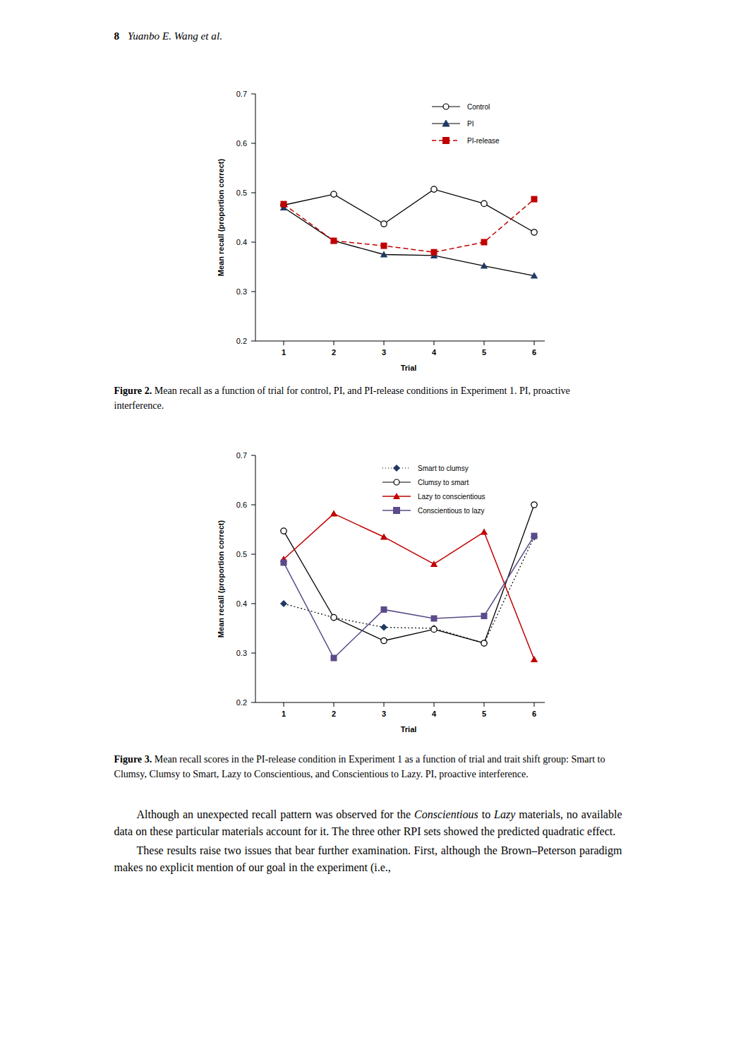8 Yuanbo E. Wang et al.
0.2 0.3 0.4 0.5 0.6 0.7 Mean recall (proportion correct) 1 2 3 4 5 6 Trial Control PI PI-release
Figure 2. Mean recall as a function of trial for control, PI, and PI-release conditions in Experiment 1. PI, proactive interference.
0.2 0.3 0.4 0.5 0.6 0.7 Mean recall (proportion correct) 1 2 3 4 5 6 Trial Smart to clumsy Clumsy to smart Lazy to conscientious Conscientious to lazy
Figure 3. Mean recall scores in the PI-release condition in Experiment 1 as a function of trial and trait shift group: Smart to Clumsy, Clumsy to Smart, Lazy to Conscientious, and Conscientious to Lazy. PI, proactive interference.
Although an unexpected recall pattern was observed for the Conscientious to Lazy materials, no available data on these particular materials account for it. The three other RPI sets showed the predicted quadratic effect.
These results raise two issues that bear further examination. First, although the Brown–Peterson paradigm makes no explicit mention of our goal in the experiment (i.e.,